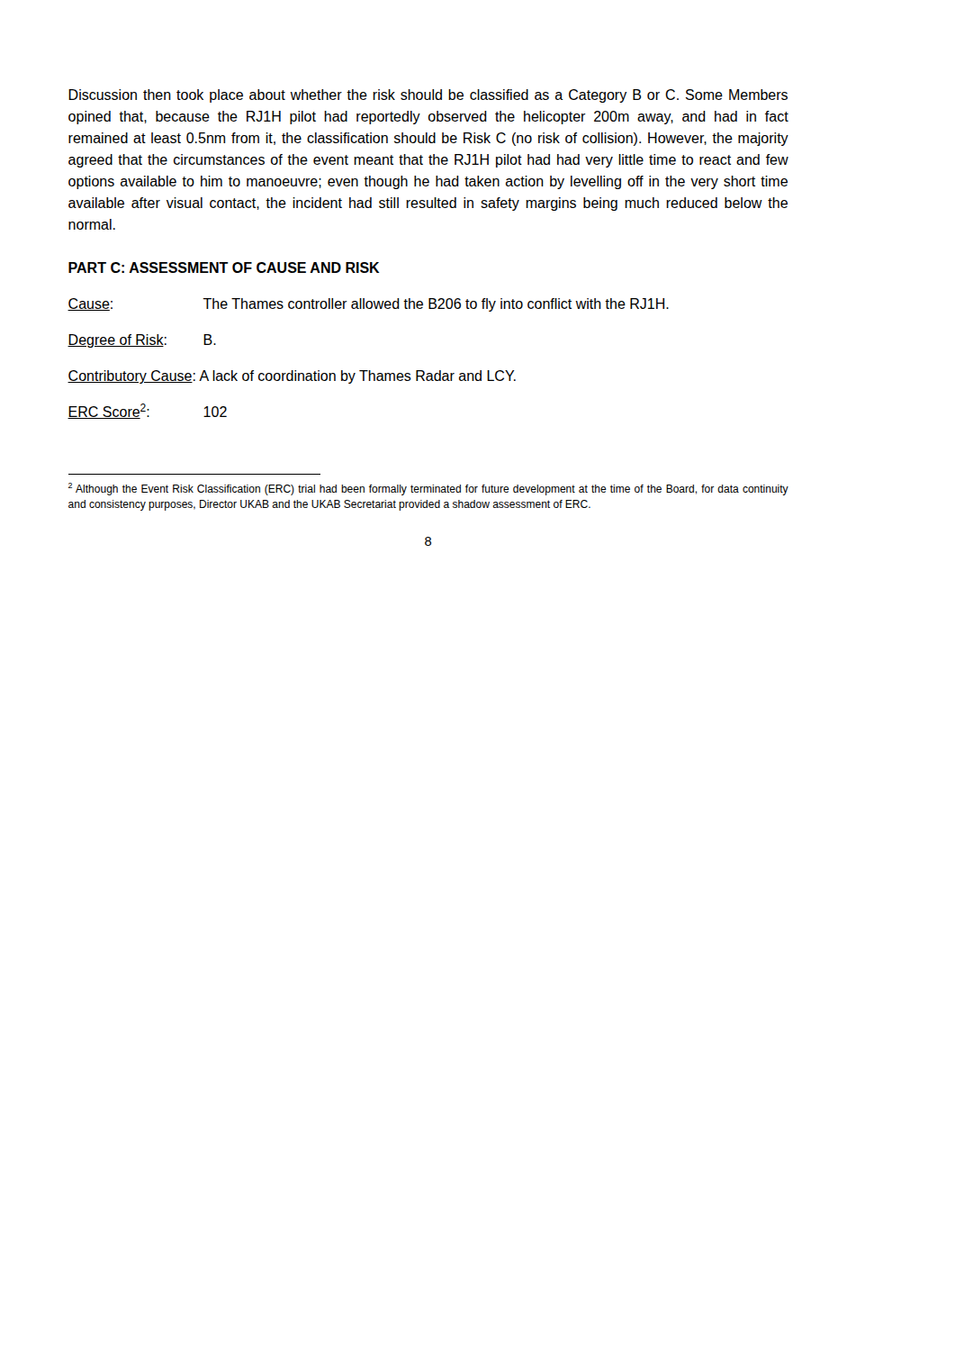Discussion then took place about whether the risk should be classified as a Category B or C. Some Members opined that, because the RJ1H pilot had reportedly observed the helicopter 200m away, and had in fact remained at least 0.5nm from it, the classification should be Risk C (no risk of collision). However, the majority agreed that the circumstances of the event meant that the RJ1H pilot had had very little time to react and few options available to him to manoeuvre; even though he had taken action by levelling off in the very short time available after visual contact, the incident had still resulted in safety margins being much reduced below the normal.
PART C: ASSESSMENT OF CAUSE AND RISK
| Cause : | The Thames controller allowed the B206 to fly into conflict with the RJ1H. |
| Degree of Risk : | B. |
| Contributory Cause : A lack of coordination by Thames Radar and LCY. |
| ERC Score 2 : | 102 |
2 Although the Event Risk Classification (ERC) trial had been formally terminated for future development at the time of the Board, for data continuity and consistency purposes, Director UKAB and the UKAB Secretariat provided a shadow assessment of ERC.
8